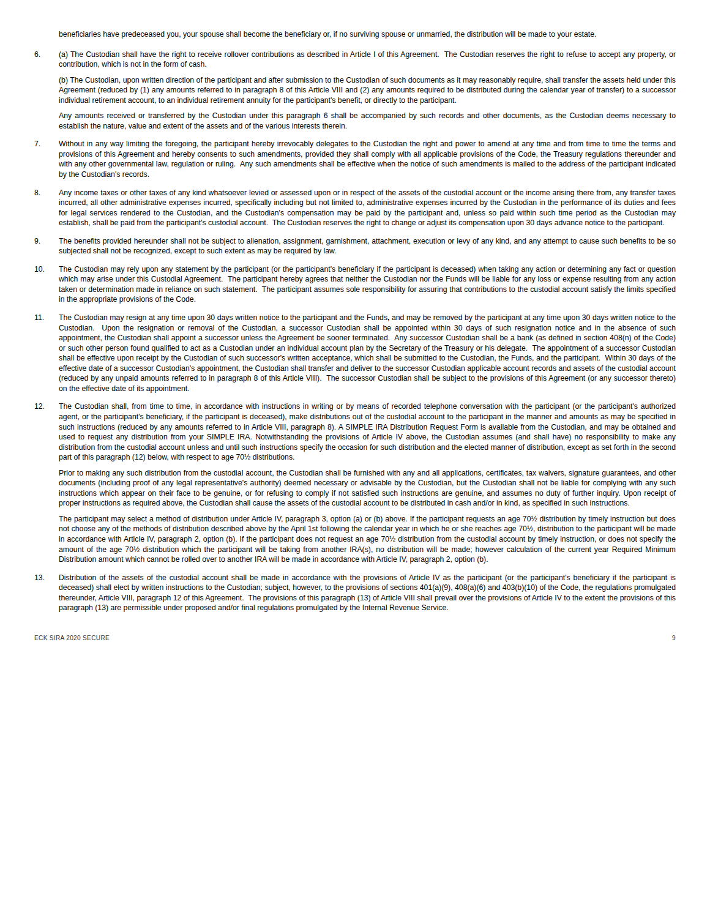beneficiaries have predeceased you, your spouse shall become the beneficiary or, if no surviving spouse or unmarried, the distribution will be made to your estate.
6.
(a) The Custodian shall have the right to receive rollover contributions as described in Article I of this Agreement. The Custodian reserves the right to refuse to accept any property, or contribution, which is not in the form of cash.
(b) The Custodian, upon written direction of the participant and after submission to the Custodian of such documents as it may reasonably require, shall transfer the assets held under this Agreement (reduced by (1) any amounts referred to in paragraph 8 of this Article VIII and (2) any amounts required to be distributed during the calendar year of transfer) to a successor individual retirement account, to an individual retirement annuity for the participant's benefit, or directly to the participant.
Any amounts received or transferred by the Custodian under this paragraph 6 shall be accompanied by such records and other documents, as the Custodian deems necessary to establish the nature, value and extent of the assets and of the various interests therein.
7.
Without in any way limiting the foregoing, the participant hereby irrevocably delegates to the Custodian the right and power to amend at any time and from time to time the terms and provisions of this Agreement and hereby consents to such amendments, provided they shall comply with all applicable provisions of the Code, the Treasury regulations thereunder and with any other governmental law, regulation or ruling. Any such amendments shall be effective when the notice of such amendments is mailed to the address of the participant indicated by the Custodian's records.
8.
Any income taxes or other taxes of any kind whatsoever levied or assessed upon or in respect of the assets of the custodial account or the income arising there from, any transfer taxes incurred, all other administrative expenses incurred, specifically including but not limited to, administrative expenses incurred by the Custodian in the performance of its duties and fees for legal services rendered to the Custodian, and the Custodian's compensation may be paid by the participant and, unless so paid within such time period as the Custodian may establish, shall be paid from the participant's custodial account. The Custodian reserves the right to change or adjust its compensation upon 30 days advance notice to the participant.
9.
The benefits provided hereunder shall not be subject to alienation, assignment, garnishment, attachment, execution or levy of any kind, and any attempt to cause such benefits to be so subjected shall not be recognized, except to such extent as may be required by law.
10.
The Custodian may rely upon any statement by the participant (or the participant's beneficiary if the participant is deceased) when taking any action or determining any fact or question which may arise under this Custodial Agreement. The participant hereby agrees that neither the Custodian nor the Funds will be liable for any loss or expense resulting from any action taken or determination made in reliance on such statement. The participant assumes sole responsibility for assuring that contributions to the custodial account satisfy the limits specified in the appropriate provisions of the Code.
11.
The Custodian may resign at any time upon 30 days written notice to the participant and the Funds, and may be removed by the participant at any time upon 30 days written notice to the Custodian. Upon the resignation or removal of the Custodian, a successor Custodian shall be appointed within 30 days of such resignation notice and in the absence of such appointment, the Custodian shall appoint a successor unless the Agreement be sooner terminated. Any successor Custodian shall be a bank (as defined in section 408(n) of the Code) or such other person found qualified to act as a Custodian under an individual account plan by the Secretary of the Treasury or his delegate. The appointment of a successor Custodian shall be effective upon receipt by the Custodian of such successor's written acceptance, which shall be submitted to the Custodian, the Funds, and the participant. Within 30 days of the effective date of a successor Custodian's appointment, the Custodian shall transfer and deliver to the successor Custodian applicable account records and assets of the custodial account (reduced by any unpaid amounts referred to in paragraph 8 of this Article VIII). The successor Custodian shall be subject to the provisions of this Agreement (or any successor thereto) on the effective date of its appointment.
12.
The Custodian shall, from time to time, in accordance with instructions in writing or by means of recorded telephone conversation with the participant (or the participant's authorized agent, or the participant's beneficiary, if the participant is deceased), make distributions out of the custodial account to the participant in the manner and amounts as may be specified in such instructions (reduced by any amounts referred to in Article VIII, paragraph 8). A SIMPLE IRA Distribution Request Form is available from the Custodian, and may be obtained and used to request any distribution from your SIMPLE IRA. Notwithstanding the provisions of Article IV above, the Custodian assumes (and shall have) no responsibility to make any distribution from the custodial account unless and until such instructions specify the occasion for such distribution and the elected manner of distribution, except as set forth in the second part of this paragraph (12) below, with respect to age 70½ distributions.
Prior to making any such distribution from the custodial account, the Custodian shall be furnished with any and all applications, certificates, tax waivers, signature guarantees, and other documents (including proof of any legal representative's authority) deemed necessary or advisable by the Custodian, but the Custodian shall not be liable for complying with any such instructions which appear on their face to be genuine, or for refusing to comply if not satisfied such instructions are genuine, and assumes no duty of further inquiry. Upon receipt of proper instructions as required above, the Custodian shall cause the assets of the custodial account to be distributed in cash and/or in kind, as specified in such instructions.
The participant may select a method of distribution under Article IV, paragraph 3, option (a) or (b) above. If the participant requests an age 70½ distribution by timely instruction but does not choose any of the methods of distribution described above by the April 1st following the calendar year in which he or she reaches age 70½, distribution to the participant will be made in accordance with Article IV, paragraph 2, option (b). If the participant does not request an age 70½ distribution from the custodial account by timely instruction, or does not specify the amount of the age 70½ distribution which the participant will be taking from another IRA(s), no distribution will be made; however calculation of the current year Required Minimum Distribution amount which cannot be rolled over to another IRA will be made in accordance with Article IV, paragraph 2, option (b).
13.
Distribution of the assets of the custodial account shall be made in accordance with the provisions of Article IV as the participant (or the participant's beneficiary if the participant is deceased) shall elect by written instructions to the Custodian; subject, however, to the provisions of sections 401(a)(9), 408(a)(6) and 403(b)(10) of the Code, the regulations promulgated thereunder, Article VIII, paragraph 12 of this Agreement. The provisions of this paragraph (13) of Article VIII shall prevail over the provisions of Article IV to the extent the provisions of this paragraph (13) are permissible under proposed and/or final regulations promulgated by the Internal Revenue Service.
ECK SIRA 2020 SECURE
9